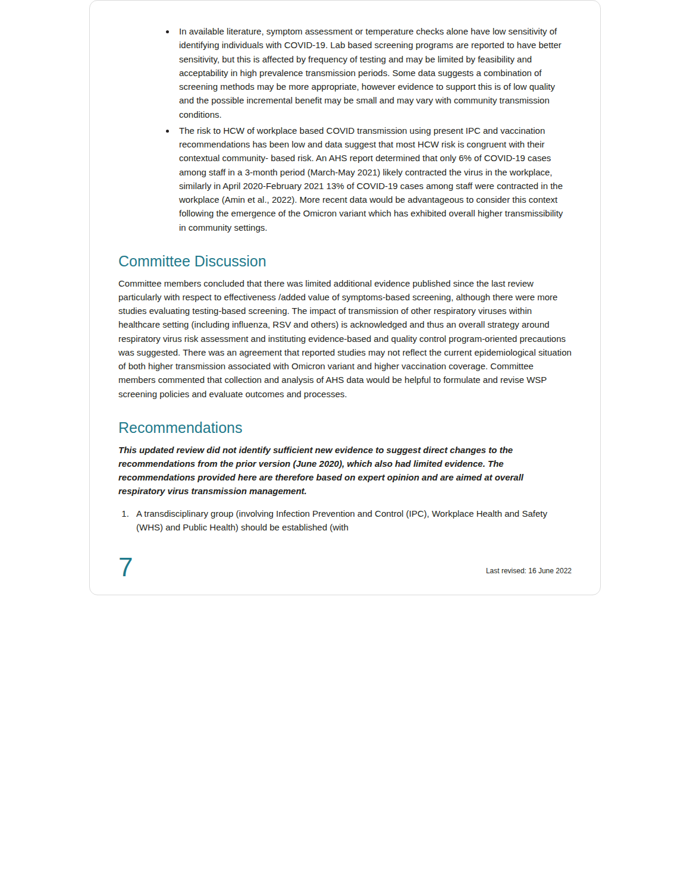In available literature, symptom assessment or temperature checks alone have low sensitivity of identifying individuals with COVID-19. Lab based screening programs are reported to have better sensitivity, but this is affected by frequency of testing and may be limited by feasibility and acceptability in high prevalence transmission periods. Some data suggests a combination of screening methods may be more appropriate, however evidence to support this is of low quality and the possible incremental benefit may be small and may vary with community transmission conditions.
The risk to HCW of workplace based COVID transmission using present IPC and vaccination recommendations has been low and data suggest that most HCW risk is congruent with their contextual community- based risk. An AHS report determined that only 6% of COVID-19 cases among staff in a 3-month period (March-May 2021) likely contracted the virus in the workplace, similarly in April 2020-February 2021 13% of COVID-19 cases among staff were contracted in the workplace (Amin et al., 2022). More recent data would be advantageous to consider this context following the emergence of the Omicron variant which has exhibited overall higher transmissibility in community settings.
Committee Discussion
Committee members concluded that there was limited additional evidence published since the last review particularly with respect to effectiveness /added value of symptoms-based screening, although there were more studies evaluating testing-based screening. The impact of transmission of other respiratory viruses within healthcare setting (including influenza, RSV and others) is acknowledged and thus an overall strategy around respiratory virus risk assessment and instituting evidence-based and quality control program-oriented precautions was suggested. There was an agreement that reported studies may not reflect the current epidemiological situation of both higher transmission associated with Omicron variant and higher vaccination coverage. Committee members commented that collection and analysis of AHS data would be helpful to formulate and revise WSP screening policies and evaluate outcomes and processes.
Recommendations
This updated review did not identify sufficient new evidence to suggest direct changes to the recommendations from the prior version (June 2020), which also had limited evidence. The recommendations provided here are therefore based on expert opinion and are aimed at overall respiratory virus transmission management.
A transdisciplinary group (involving Infection Prevention and Control (IPC), Workplace Health and Safety (WHS) and Public Health) should be established (with
7
Last revised: 16 June 2022